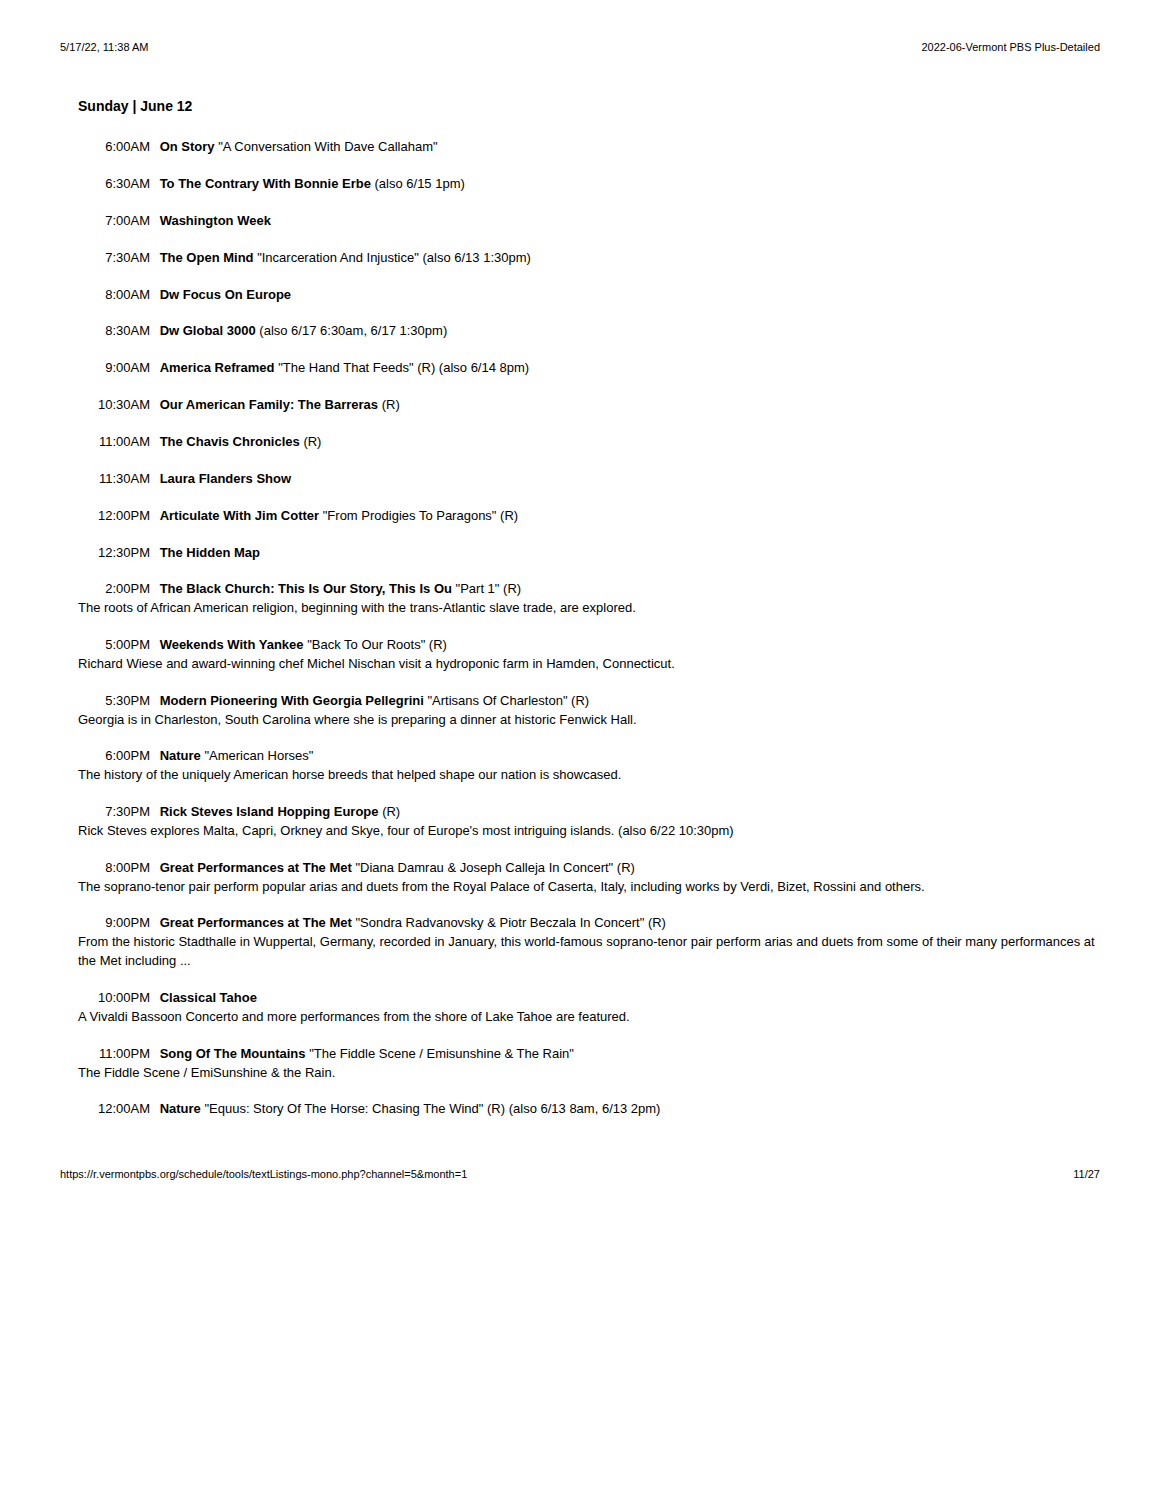5/17/22, 11:38 AM 2022-06-Vermont PBS Plus-Detailed
Sunday | June 12
6:00AM On Story "A Conversation With Dave Callaham"
6:30AM To The Contrary With Bonnie Erbe (also 6/15 1pm)
7:00AM Washington Week
7:30AM The Open Mind "Incarceration And Injustice" (also 6/13 1:30pm)
8:00AM Dw Focus On Europe
8:30AM Dw Global 3000 (also 6/17 6:30am, 6/17 1:30pm)
9:00AM America Reframed "The Hand That Feeds" (R) (also 6/14 8pm)
10:30AM Our American Family: The Barreras (R)
11:00AM The Chavis Chronicles (R)
11:30AM Laura Flanders Show
12:00PM Articulate With Jim Cotter "From Prodigies To Paragons" (R)
12:30PM The Hidden Map
2:00PM The Black Church: This Is Our Story, This Is Ou "Part 1" (R)
The roots of African American religion, beginning with the trans-Atlantic slave trade, are explored.
5:00PM Weekends With Yankee "Back To Our Roots" (R)
Richard Wiese and award-winning chef Michel Nischan visit a hydroponic farm in Hamden, Connecticut.
5:30PM Modern Pioneering With Georgia Pellegrini "Artisans Of Charleston" (R)
Georgia is in Charleston, South Carolina where she is preparing a dinner at historic Fenwick Hall.
6:00PM Nature "American Horses"
The history of the uniquely American horse breeds that helped shape our nation is showcased.
7:30PM Rick Steves Island Hopping Europe (R)
Rick Steves explores Malta, Capri, Orkney and Skye, four of Europe's most intriguing islands. (also 6/22 10:30pm)
8:00PM Great Performances at The Met "Diana Damrau & Joseph Calleja In Concert" (R)
The soprano-tenor pair perform popular arias and duets from the Royal Palace of Caserta, Italy, including works by Verdi, Bizet, Rossini and others.
9:00PM Great Performances at The Met "Sondra Radvanovsky & Piotr Beczala In Concert" (R)
From the historic Stadthalle in Wuppertal, Germany, recorded in January, this world-famous soprano-tenor pair perform arias and duets from some of their many performances at the Met including ...
10:00PM Classical Tahoe
A Vivaldi Bassoon Concerto and more performances from the shore of Lake Tahoe are featured.
11:00PM Song Of The Mountains "The Fiddle Scene / Emisunshine & The Rain"
The Fiddle Scene / EmiSunshine & the Rain.
12:00AM Nature "Equus: Story Of The Horse: Chasing The Wind" (R) (also 6/13 8am, 6/13 2pm)
https://r.vermontpbs.org/schedule/tools/textListings-mono.php?channel=5&month=1 11/27